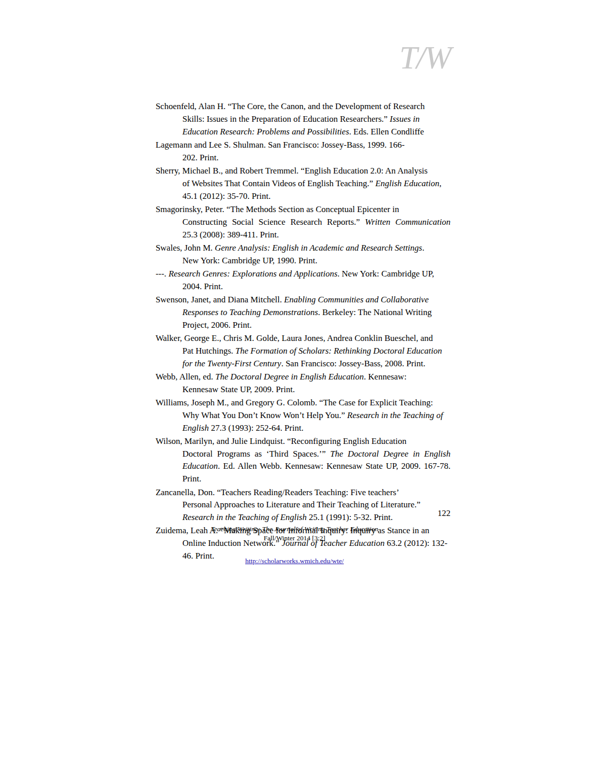T/W
Schoenfeld, Alan H. “The Core, the Canon, and the Development of Research Skills: Issues in the Preparation of Education Researchers.” Issues in Education Research: Problems and Possibilities. Eds. Ellen Condliffe
Lagemann and Lee S. Shulman. San Francisco: Jossey-Bass, 1999. 166- 202. Print.
Sherry, Michael B., and Robert Tremmel. “English Education 2.0: An Analysis of Websites That Contain Videos of English Teaching.” English Education, 45.1 (2012): 35-70. Print.
Smagorinsky, Peter. “The Methods Section as Conceptual Epicenter in Constructing Social Science Research Reports.” Written Communication 25.3 (2008): 389-411. Print.
Swales, John M. Genre Analysis: English in Academic and Research Settings. New York: Cambridge UP, 1990. Print.
---. Research Genres: Explorations and Applications. New York: Cambridge UP, 2004. Print.
Swenson, Janet, and Diana Mitchell. Enabling Communities and Collaborative Responses to Teaching Demonstrations. Berkeley: The National Writing Project, 2006. Print.
Walker, George E., Chris M. Golde, Laura Jones, Andrea Conklin Bueschel, and Pat Hutchings. The Formation of Scholars: Rethinking Doctoral Education for the Twenty-First Century. San Francisco: Jossey-Bass, 2008. Print.
Webb, Allen, ed. The Doctoral Degree in English Education. Kennesaw: Kennesaw State UP, 2009. Print.
Williams, Joseph M., and Gregory G. Colomb. “The Case for Explicit Teaching: Why What You Don’t Know Won’t Help You.” Research in the Teaching of English 27.3 (1993): 252-64. Print.
Wilson, Marilyn, and Julie Lindquist. “Reconfiguring English Education Doctoral Programs as ‘Third Spaces.’” The Doctoral Degree in English Education. Ed. Allen Webb. Kennesaw: Kennesaw State UP, 2009. 167-78. Print.
Zancanella, Don. “Teachers Reading/Readers Teaching: Five teachers’ Personal Approaches to Literature and Their Teaching of Literature.” Research in the Teaching of English 25.1 (1991): 5-32. Print.
Zuidema, Leah A. “Making Space for Informal Inquiry: Inquiry as Stance in an Online Induction Network.” Journal of Teacher Education 63.2 (2012): 132-46. Print.
Teaching/Writing: The Journal of Writing Teacher Education
Fall/Winter 2014 [3:2]
http://scholarworks.wmich.edu/wte/
122